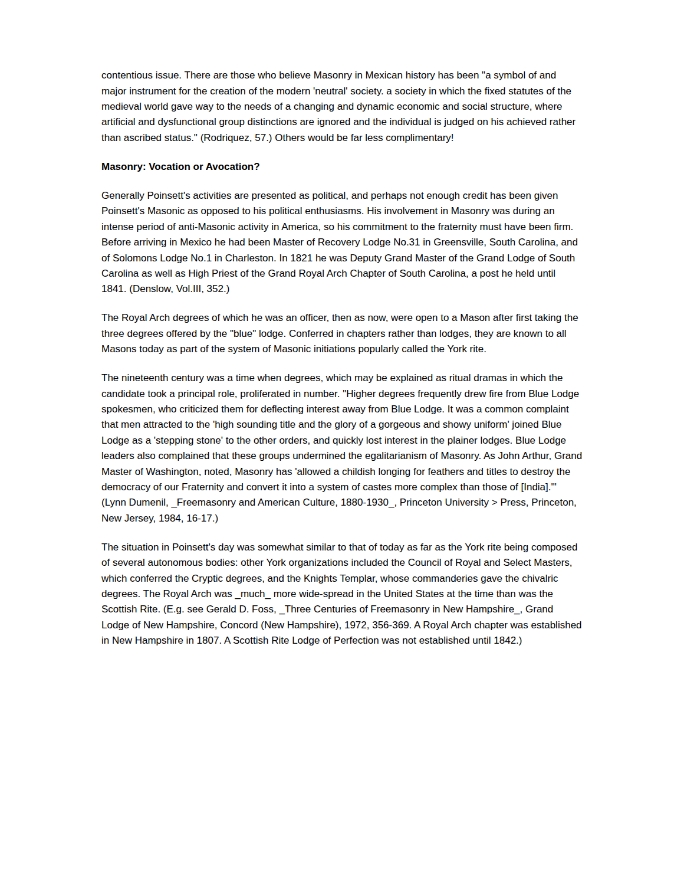contentious issue. There are those who believe Masonry in Mexican history has been "a symbol of and major instrument for the creation of the modern 'neutral' society. a society in which the fixed statutes of the medieval world gave way to the needs of a changing and dynamic economic and social structure, where artificial and dysfunctional group distinctions are ignored and the individual is judged on his achieved rather than ascribed status." (Rodriquez, 57.) Others would be far less complimentary!
Masonry: Vocation or Avocation?
Generally Poinsett's activities are presented as political, and perhaps not enough credit has been given Poinsett's Masonic as opposed to his political enthusiasms. His involvement in Masonry was during an intense period of anti-Masonic activity in America, so his commitment to the fraternity must have been firm. Before arriving in Mexico he had been Master of Recovery Lodge No.31 in Greensville, South Carolina, and of Solomons Lodge No.1 in Charleston. In 1821 he was Deputy Grand Master of the Grand Lodge of South Carolina as well as High Priest of the Grand Royal Arch Chapter of South Carolina, a post he held until 1841. (Denslow, Vol.III, 352.)
The Royal Arch degrees of which he was an officer, then as now, were open to a Mason after first taking the three degrees offered by the "blue" lodge. Conferred in chapters rather than lodges, they are known to all Masons today as part of the system of Masonic initiations popularly called the York rite.
The nineteenth century was a time when degrees, which may be explained as ritual dramas in which the candidate took a principal role, proliferated in number. "Higher degrees frequently drew fire from Blue Lodge spokesmen, who criticized them for deflecting interest away from Blue Lodge. It was a common complaint that men attracted to the 'high sounding title and the glory of a gorgeous and showy uniform' joined Blue Lodge as a 'stepping stone' to the other orders, and quickly lost interest in the plainer lodges. Blue Lodge leaders also complained that these groups undermined the egalitarianism of Masonry. As John Arthur, Grand Master of Washington, noted, Masonry has 'allowed a childish longing for feathers and titles to destroy the democracy of our Fraternity and convert it into a system of castes more complex than those of [India].'" (Lynn Dumenil, _Freemasonry and American Culture, 1880-1930_, Princeton University > Press, Princeton, New Jersey, 1984, 16-17.)
The situation in Poinsett's day was somewhat similar to that of today as far as the York rite being composed of several autonomous bodies: other York organizations included the Council of Royal and Select Masters, which conferred the Cryptic degrees, and the Knights Templar, whose commanderies gave the chivalric degrees. The Royal Arch was _much_ more wide-spread in the United States at the time than was the Scottish Rite. (E.g. see Gerald D. Foss, _Three Centuries of Freemasonry in New Hampshire_, Grand Lodge of New Hampshire, Concord (New Hampshire), 1972, 356-369. A Royal Arch chapter was established in New Hampshire in 1807. A Scottish Rite Lodge of Perfection was not established until 1842.)